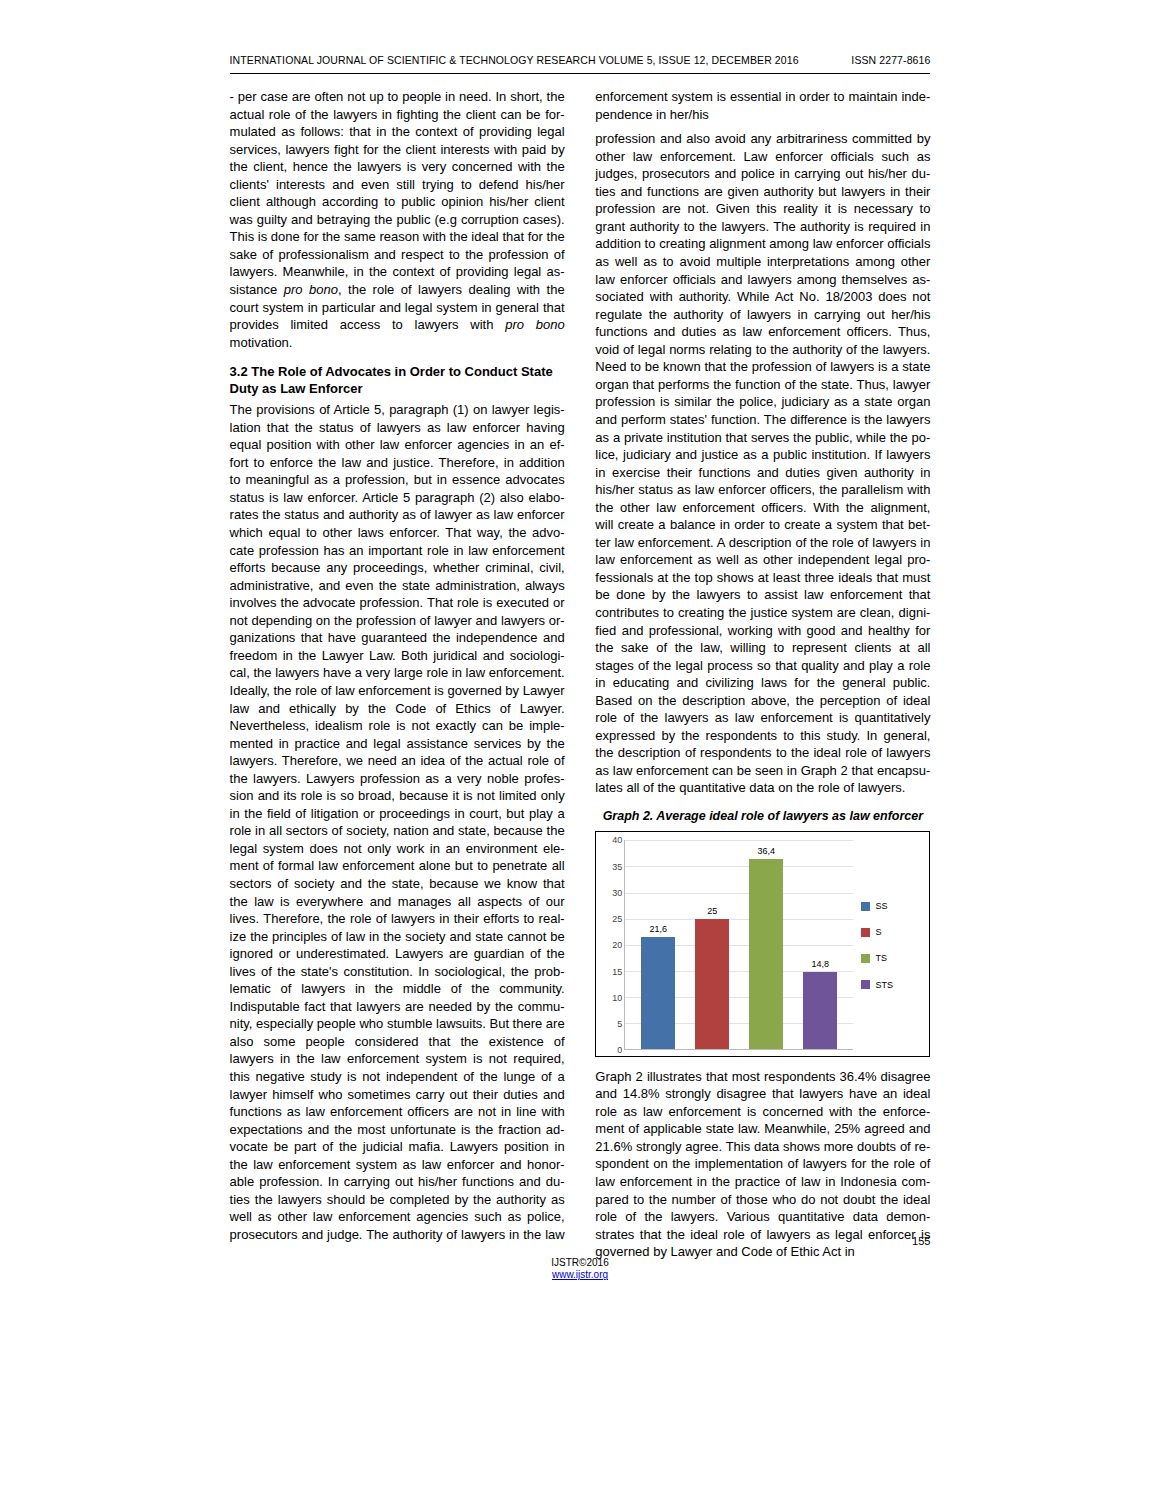INTERNATIONAL JOURNAL OF SCIENTIFIC & TECHNOLOGY RESEARCH VOLUME 5, ISSUE 12, DECEMBER 2016
ISSN 2277-8616
- per case are often not up to people in need. In short, the actual role of the lawyers in fighting the client can be formulated as follows: that in the context of providing legal services, lawyers fight for the client interests with paid by the client, hence the lawyers is very concerned with the clients' interests and even still trying to defend his/her client although according to public opinion his/her client was guilty and betraying the public (e.g corruption cases). This is done for the same reason with the ideal that for the sake of professionalism and respect to the profession of lawyers. Meanwhile, in the context of providing legal assistance pro bono, the role of lawyers dealing with the court system in particular and legal system in general that provides limited access to lawyers with pro bono motivation.
3.2 The Role of Advocates in Order to Conduct State Duty as Law Enforcer
The provisions of Article 5, paragraph (1) on lawyer legislation that the status of lawyers as law enforcer having equal position with other law enforcer agencies in an effort to enforce the law and justice. Therefore, in addition to meaningful as a profession, but in essence advocates status is law enforcer. Article 5 paragraph (2) also elaborates the status and authority as of lawyer as law enforcer which equal to other laws enforcer. That way, the advocate profession has an important role in law enforcement efforts because any proceedings, whether criminal, civil, administrative, and even the state administration, always involves the advocate profession. That role is executed or not depending on the profession of lawyer and lawyers organizations that have guaranteed the independence and freedom in the Lawyer Law. Both juridical and sociological, the lawyers have a very large role in law enforcement. Ideally, the role of law enforcement is governed by Lawyer law and ethically by the Code of Ethics of Lawyer. Nevertheless, idealism role is not exactly can be implemented in practice and legal assistance services by the lawyers. Therefore, we need an idea of the actual role of the lawyers. Lawyers profession as a very noble profession and its role is so broad, because it is not limited only in the field of litigation or proceedings in court, but play a role in all sectors of society, nation and state, because the legal system does not only work in an environment element of formal law enforcement alone but to penetrate all sectors of society and the state, because we know that the law is everywhere and manages all aspects of our lives. Therefore, the role of lawyers in their efforts to realize the principles of law in the society and state cannot be ignored or underestimated. Lawyers are guardian of the lives of the state's constitution. In sociological, the problematic of lawyers in the middle of the community. Indisputable fact that lawyers are needed by the community, especially people who stumble lawsuits. But there are also some people considered that the existence of lawyers in the law enforcement system is not required, this negative study is not independent of the lunge of a lawyer himself who sometimes carry out their duties and functions as law enforcement officers are not in line with expectations and the most unfortunate is the fraction advocate be part of the judicial mafia. Lawyers position in the law enforcement system as law enforcer and honorable profession. In carrying out his/her functions and duties the lawyers should be completed by the authority as well as other law enforcement agencies such as police, prosecutors and judge. The authority of lawyers in the law enforcement system is essential in order to maintain independence in her/his
profession and also avoid any arbitrariness committed by other law enforcement. Law enforcer officials such as judges, prosecutors and police in carrying out his/her duties and functions are given authority but lawyers in their profession are not. Given this reality it is necessary to grant authority to the lawyers. The authority is required in addition to creating alignment among law enforcer officials as well as to avoid multiple interpretations among other law enforcer officials and lawyers among themselves associated with authority. While Act No. 18/2003 does not regulate the authority of lawyers in carrying out her/his functions and duties as law enforcement officers. Thus, void of legal norms relating to the authority of the lawyers. Need to be known that the profession of lawyers is a state organ that performs the function of the state. Thus, lawyer profession is similar the police, judiciary as a state organ and perform states' function. The difference is the lawyers as a private institution that serves the public, while the police, judiciary and justice as a public institution. If lawyers in exercise their functions and duties given authority in his/her status as law enforcer officers, the parallelism with the other law enforcement officers. With the alignment, will create a balance in order to create a system that better law enforcement. A description of the role of lawyers in law enforcement as well as other independent legal professionals at the top shows at least three ideals that must be done by the lawyers to assist law enforcement that contributes to creating the justice system are clean, dignified and professional, working with good and healthy for the sake of the law, willing to represent clients at all stages of the legal process so that quality and play a role in educating and civilizing laws for the general public. Based on the description above, the perception of ideal role of the lawyers as law enforcement is quantitatively expressed by the respondents to this study. In general, the description of respondents to the ideal role of lawyers as law enforcement can be seen in Graph 2 that encapsulates all of the quantitative data on the role of lawyers.
Graph 2. Average ideal role of lawyers as law enforcer
40 35 30 25 20 15 10 5 0
21,6
25
36,4
14,8
SS
S
TS
STS
Graph 2 illustrates that most respondents 36.4% disagree and 14.8% strongly disagree that lawyers have an ideal role as law enforcement is concerned with the enforcement of applicable state law. Meanwhile, 25% agreed and 21.6% strongly agree. This data shows more doubts of respondent on the implementation of lawyers for the role of law enforcement in the practice of law in Indonesia compared to the number of those who do not doubt the ideal role of the lawyers. Various quantitative data demonstrates that the ideal role of lawyers as legal enforcer is governed by Lawyer and Code of Ethic Act in
155
IJSTR©2016
www.ijstr.org